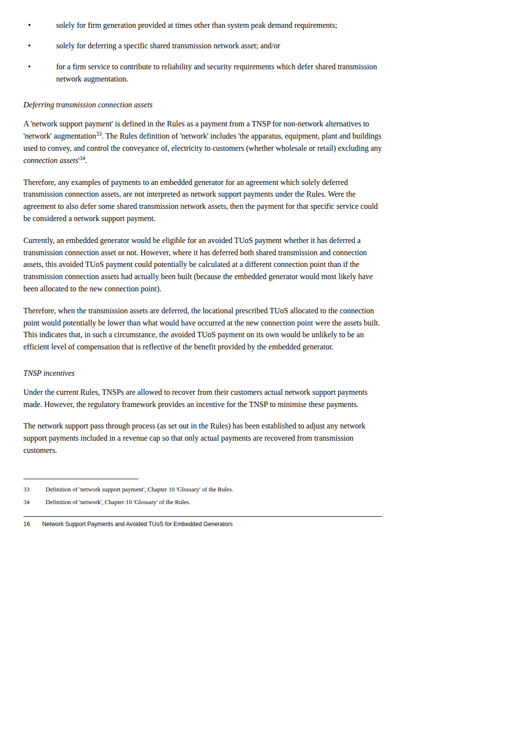solely for firm generation provided at times other than system peak demand requirements;
solely for deferring a specific shared transmission network asset; and/or
for a firm service to contribute to reliability and security requirements which defer shared transmission network augmentation.
Deferring transmission connection assets
A 'network support payment' is defined in the Rules as a payment from a TNSP for non-network alternatives to 'network' augmentation33. The Rules definition of 'network' includes 'the apparatus, equipment, plant and buildings used to convey, and control the conveyance of, electricity to customers (whether wholesale or retail) excluding any connection assets'34.
Therefore, any examples of payments to an embedded generator for an agreement which solely deferred transmission connection assets, are not interpreted as network support payments under the Rules. Were the agreement to also defer some shared transmission network assets, then the payment for that specific service could be considered a network support payment.
Currently, an embedded generator would be eligible for an avoided TUoS payment whether it has deferred a transmission connection asset or not. However, where it has deferred both shared transmission and connection assets, this avoided TUoS payment could potentially be calculated at a different connection point than if the transmission connection assets had actually been built (because the embedded generator would most likely have been allocated to the new connection point).
Therefore, when the transmission assets are deferred, the locational prescribed TUoS allocated to the connection point would potentially be lower than what would have occurred at the new connection point were the assets built. This indicates that, in such a circumstance, the avoided TUoS payment on its own would be unlikely to be an efficient level of compensation that is reflective of the benefit provided by the embedded generator.
TNSP incentives
Under the current Rules, TNSPs are allowed to recover from their customers actual network support payments made. However, the regulatory framework provides an incentive for the TNSP to minimise these payments.
The network support pass through process (as set out in the Rules) has been established to adjust any network support payments included in a revenue cap so that only actual payments are recovered from transmission customers.
33 Definition of 'network support payment', Chapter 10 'Glossary' of the Rules.
34 Definition of 'network', Chapter 10 'Glossary' of the Rules.
16 Network Support Payments and Avoided TUoS for Embedded Generators